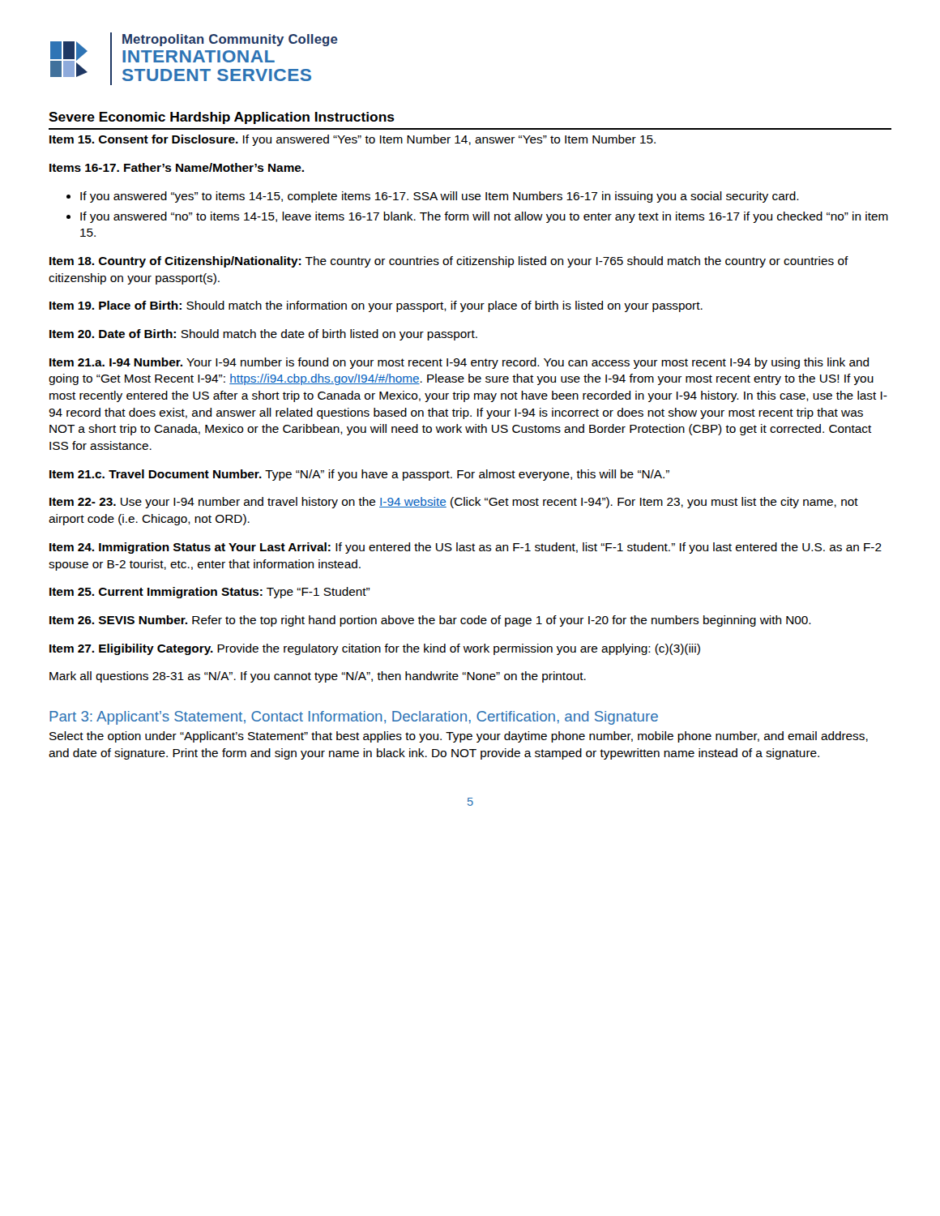Metropolitan Community College
INTERNATIONAL
STUDENT SERVICES
Severe Economic Hardship Application Instructions
Item 15. Consent for Disclosure. If you answered “Yes” to Item Number 14, answer “Yes” to Item Number 15.
Items 16-17. Father’s Name/Mother’s Name.
If you answered “yes” to items 14-15, complete items 16-17. SSA will use Item Numbers 16-17 in issuing you a social security card.
If you answered “no” to items 14-15, leave items 16-17 blank. The form will not allow you to enter any text in items 16-17 if you checked “no” in item 15.
Item 18. Country of Citizenship/Nationality: The country or countries of citizenship listed on your I-765 should match the country or countries of citizenship on your passport(s).
Item 19. Place of Birth: Should match the information on your passport, if your place of birth is listed on your passport.
Item 20. Date of Birth: Should match the date of birth listed on your passport.
Item 21.a. I-94 Number. Your I-94 number is found on your most recent I-94 entry record. You can access your most recent I-94 by using this link and going to “Get Most Recent I-94”: https://i94.cbp.dhs.gov/I94/#/home. Please be sure that you use the I-94 from your most recent entry to the US! If you most recently entered the US after a short trip to Canada or Mexico, your trip may not have been recorded in your I-94 history. In this case, use the last I-94 record that does exist, and answer all related questions based on that trip. If your I-94 is incorrect or does not show your most recent trip that was NOT a short trip to Canada, Mexico or the Caribbean, you will need to work with US Customs and Border Protection (CBP) to get it corrected. Contact ISS for assistance.
Item 21.c. Travel Document Number. Type “N/A” if you have a passport. For almost everyone, this will be “N/A.”
Item 22- 23. Use your I-94 number and travel history on the I-94 website (Click “Get most recent I-94”). For Item 23, you must list the city name, not airport code (i.e. Chicago, not ORD).
Item 24. Immigration Status at Your Last Arrival: If you entered the US last as an F-1 student, list “F-1 student.” If you last entered the U.S. as an F-2 spouse or B-2 tourist, etc., enter that information instead.
Item 25. Current Immigration Status: Type “F-1 Student”
Item 26. SEVIS Number. Refer to the top right hand portion above the bar code of page 1 of your I-20 for the numbers beginning with N00.
Item 27. Eligibility Category. Provide the regulatory citation for the kind of work permission you are applying: (c)(3)(iii)
Mark all questions 28-31 as “N/A”. If you cannot type “N/A”, then handwrite “None” on the printout.
Part 3: Applicant’s Statement, Contact Information, Declaration, Certification, and Signature
Select the option under “Applicant’s Statement” that best applies to you. Type your daytime phone number, mobile phone number, and email address, and date of signature. Print the form and sign your name in black ink. Do NOT provide a stamped or typewritten name instead of a signature.
5